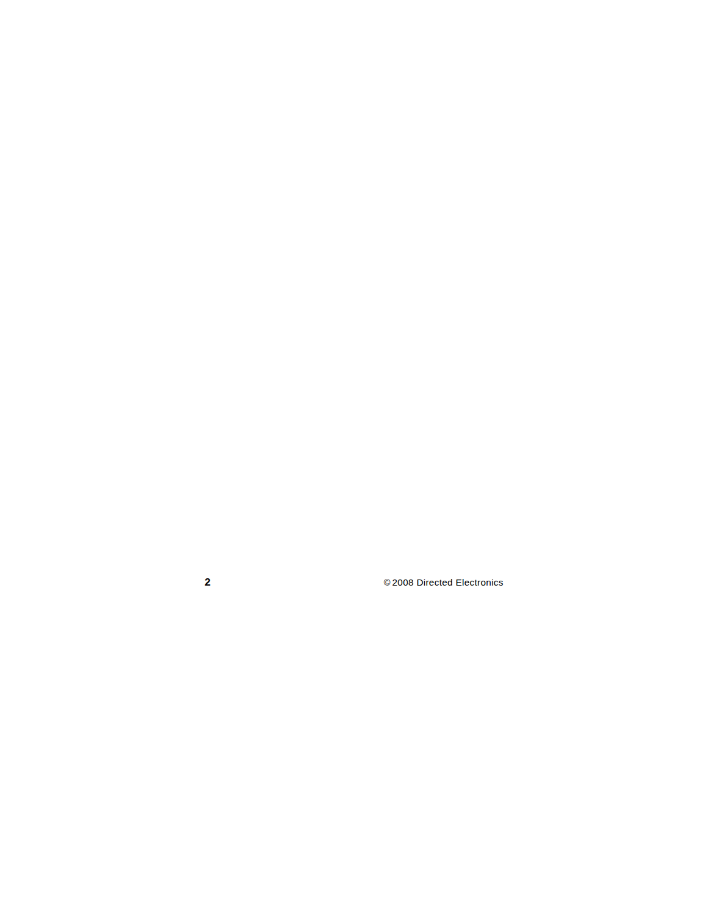2 ©2008 Directed Electronics